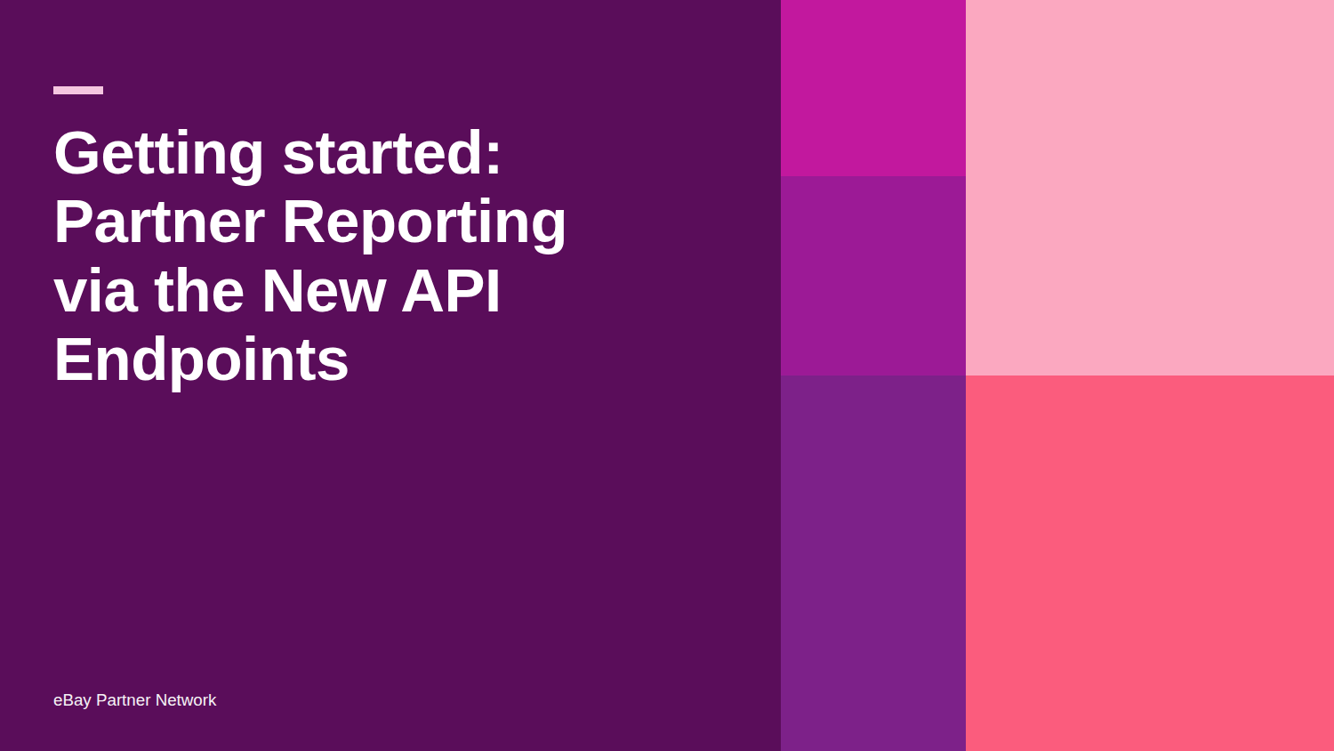Getting started: Partner Reporting via the New API Endpoints
eBay Partner Network